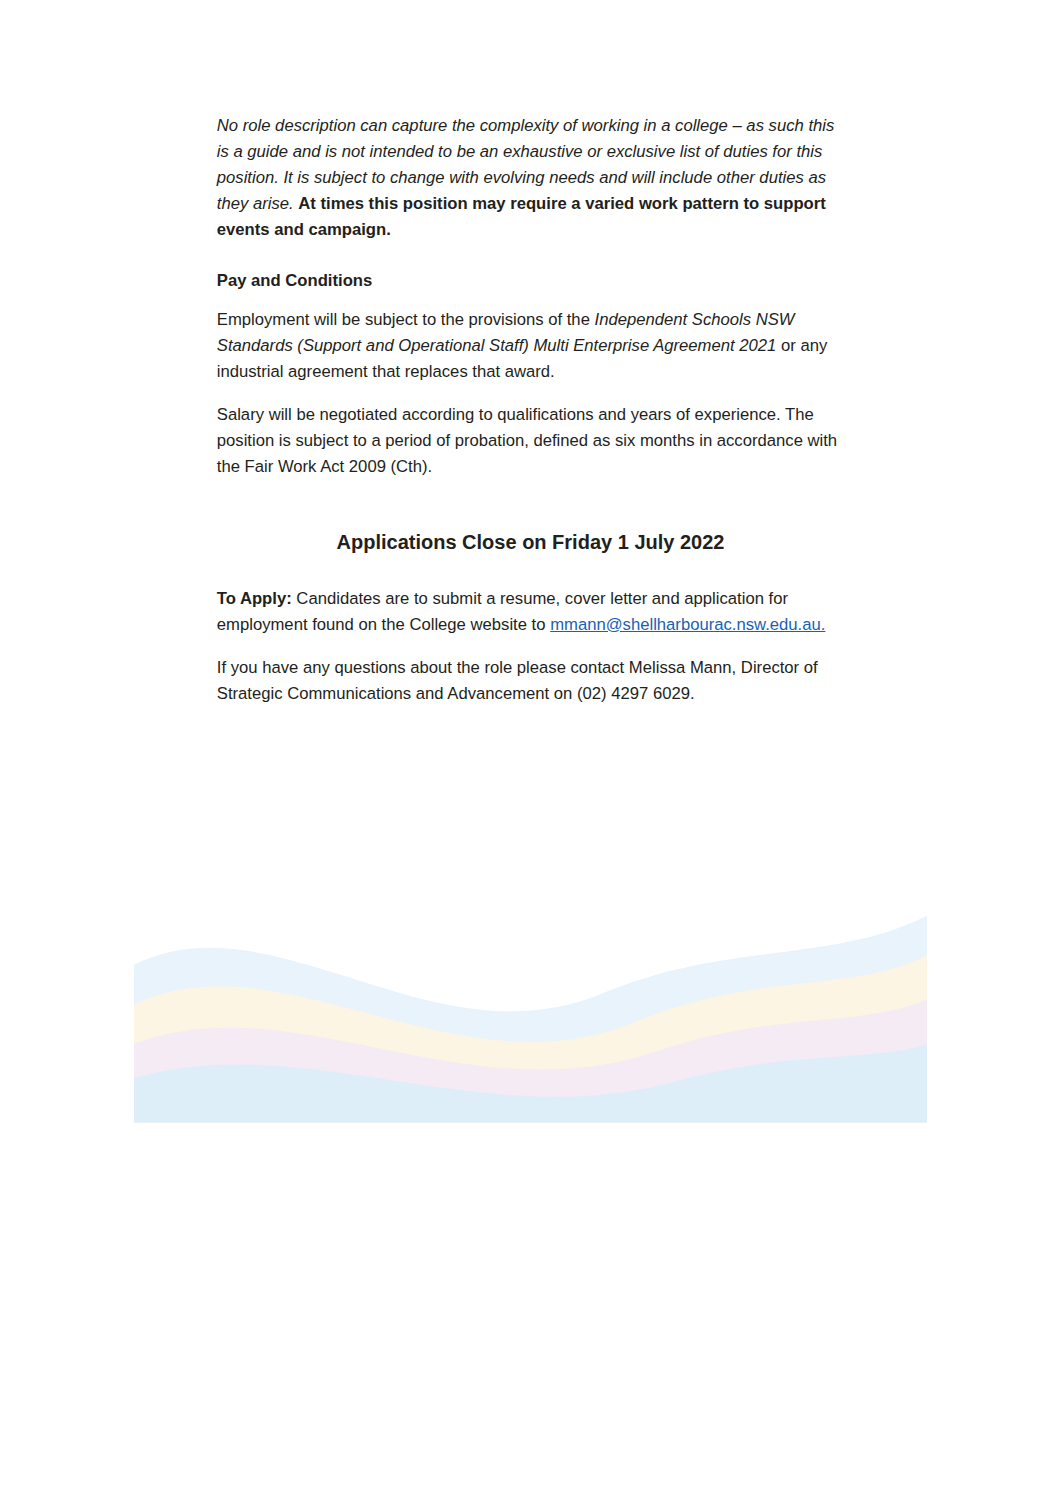No role description can capture the complexity of working in a college – as such this is a guide and is not intended to be an exhaustive or exclusive list of duties for this position. It is subject to change with evolving needs and will include other duties as they arise. At times this position may require a varied work pattern to support events and campaign.
Pay and Conditions
Employment will be subject to the provisions of the Independent Schools NSW Standards (Support and Operational Staff) Multi Enterprise Agreement 2021 or any industrial agreement that replaces that award.
Salary will be negotiated according to qualifications and years of experience. The position is subject to a period of probation, defined as six months in accordance with the Fair Work Act 2009 (Cth).
Applications Close on Friday 1 July 2022
To Apply: Candidates are to submit a resume, cover letter and application for employment found on the College website to mmann@shellharbourac.nsw.edu.au.
If you have any questions about the role please contact Melissa Mann, Director of Strategic Communications and Advancement on (02) 4297 6029.